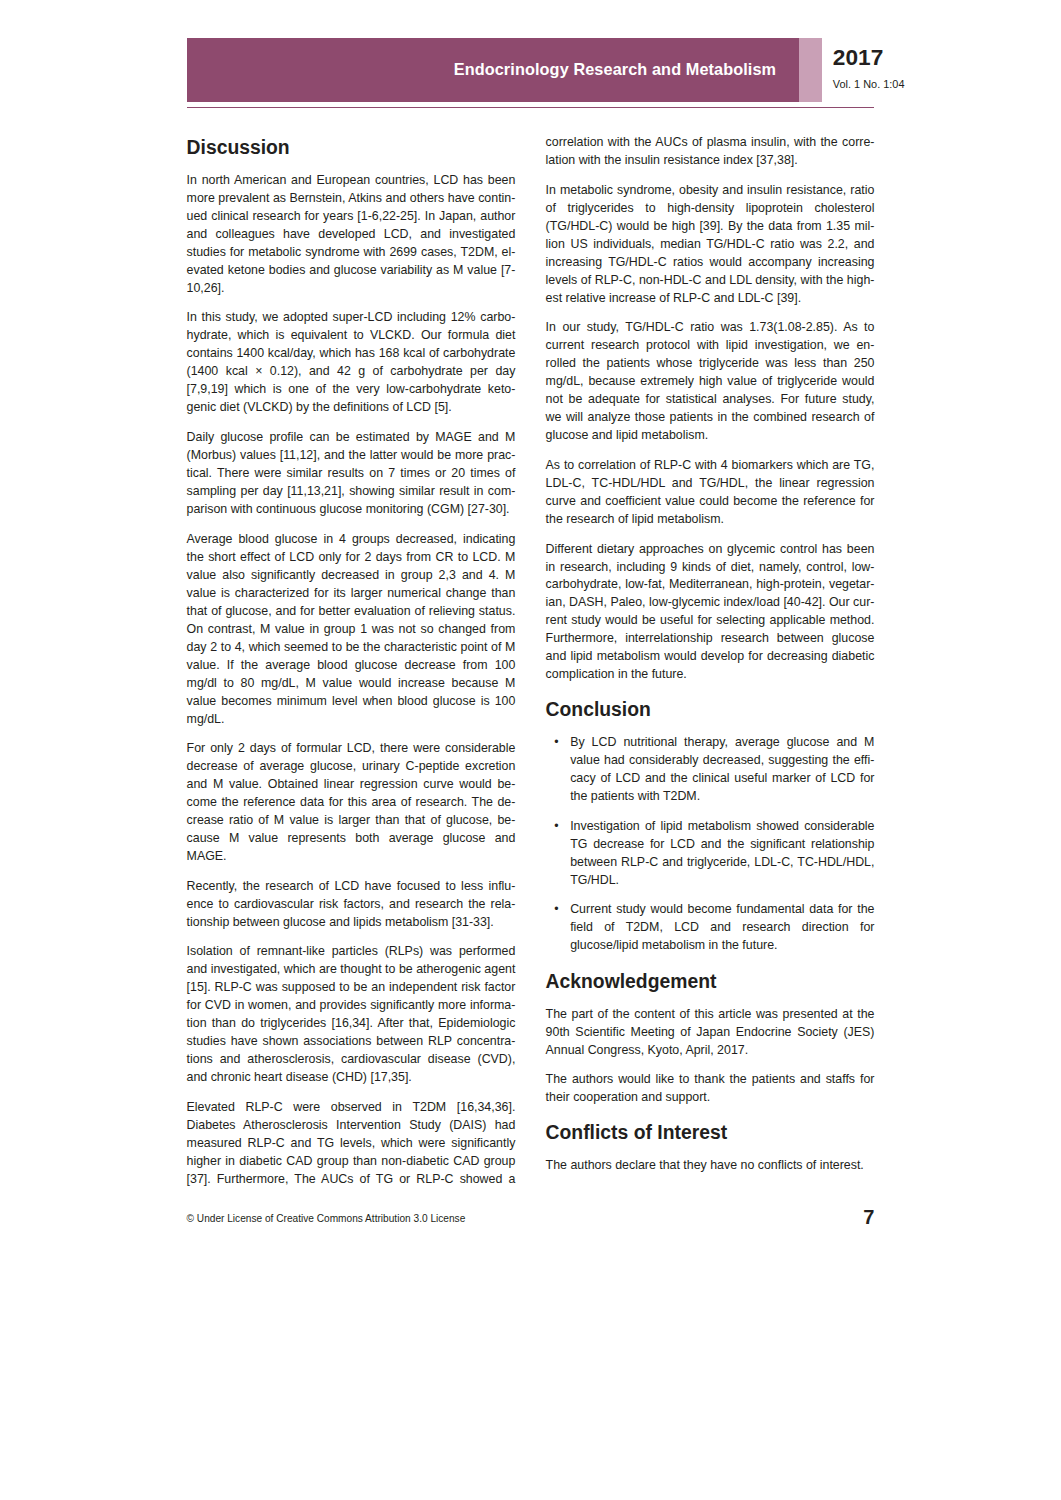Endocrinology Research and Metabolism
2017
Vol. 1 No. 1:04
Discussion
In north American and European countries, LCD has been more prevalent as Bernstein, Atkins and others have continued clinical research for years [1-6,22-25]. In Japan, author and colleagues have developed LCD, and investigated studies for metabolic syndrome with 2699 cases, T2DM, elevated ketone bodies and glucose variability as M value [7-10,26].
In this study, we adopted super-LCD including 12% carbohydrate, which is equivalent to VLCKD. Our formula diet contains 1400 kcal/day, which has 168 kcal of carbohydrate (1400 kcal × 0.12), and 42 g of carbohydrate per day [7,9,19] which is one of the very low-carbohydrate ketogenic diet (VLCKD) by the definitions of LCD [5].
Daily glucose profile can be estimated by MAGE and M (Morbus) values [11,12], and the latter would be more practical. There were similar results on 7 times or 20 times of sampling per day [11,13,21], showing similar result in comparison with continuous glucose monitoring (CGM) [27-30].
Average blood glucose in 4 groups decreased, indicating the short effect of LCD only for 2 days from CR to LCD. M value also significantly decreased in group 2,3 and 4. M value is characterized for its larger numerical change than that of glucose, and for better evaluation of relieving status. On contrast, M value in group 1 was not so changed from day 2 to 4, which seemed to be the characteristic point of M value. If the average blood glucose decrease from 100 mg/dl to 80 mg/dL, M value would increase because M value becomes minimum level when blood glucose is 100 mg/dL.
For only 2 days of formular LCD, there were considerable decrease of average glucose, urinary C-peptide excretion and M value. Obtained linear regression curve would become the reference data for this area of research. The decrease ratio of M value is larger than that of glucose, because M value represents both average glucose and MAGE.
Recently, the research of LCD have focused to less influence to cardiovascular risk factors, and research the relationship between glucose and lipids metabolism [31-33].
Isolation of remnant-like particles (RLPs) was performed and investigated, which are thought to be atherogenic agent [15]. RLP-C was supposed to be an independent risk factor for CVD in women, and provides significantly more information than do triglycerides [16,34]. After that, Epidemiologic studies have shown associations between RLP concentrations and atherosclerosis, cardiovascular disease (CVD), and chronic heart disease (CHD) [17,35].
Elevated RLP-C were observed in T2DM [16,34,36]. Diabetes Atherosclerosis Intervention Study (DAIS) had measured RLP-C and TG levels, which were significantly higher in diabetic CAD group than non-diabetic CAD group [37]. Furthermore, The AUCs of TG or RLP-C showed a correlation with the AUCs of plasma insulin, with the correlation with the insulin resistance index [37,38].
In metabolic syndrome, obesity and insulin resistance, ratio of triglycerides to high-density lipoprotein cholesterol (TG/HDL-C) would be high [39]. By the data from 1.35 million US individuals, median TG/HDL-C ratio was 2.2, and increasing TG/HDL-C ratios would accompany increasing levels of RLP-C, non-HDL-C and LDL density, with the highest relative increase of RLP-C and LDL-C [39].
In our study, TG/HDL-C ratio was 1.73(1.08-2.85). As to current research protocol with lipid investigation, we enrolled the patients whose triglyceride was less than 250 mg/dL, because extremely high value of triglyceride would not be adequate for statistical analyses. For future study, we will analyze those patients in the combined research of glucose and lipid metabolism.
As to correlation of RLP-C with 4 biomarkers which are TG, LDL-C, TC-HDL/HDL and TG/HDL, the linear regression curve and coefficient value could become the reference for the research of lipid metabolism.
Different dietary approaches on glycemic control has been in research, including 9 kinds of diet, namely, control, low-carbohydrate, low-fat, Mediterranean, high-protein, vegetarian, DASH, Paleo, low-glycemic index/load [40-42]. Our current study would be useful for selecting applicable method. Furthermore, interrelationship research between glucose and lipid metabolism would develop for decreasing diabetic complication in the future.
Conclusion
By LCD nutritional therapy, average glucose and M value had considerably decreased, suggesting the efficacy of LCD and the clinical useful marker of LCD for the patients with T2DM.
Investigation of lipid metabolism showed considerable TG decrease for LCD and the significant relationship between RLP-C and triglyceride, LDL-C, TC-HDL/HDL, TG/HDL.
Current study would become fundamental data for the field of T2DM, LCD and research direction for glucose/lipid metabolism in the future.
Acknowledgement
The part of the content of this article was presented at the 90th Scientific Meeting of Japan Endocrine Society (JES) Annual Congress, Kyoto, April, 2017.
The authors would like to thank the patients and staffs for their cooperation and support.
Conflicts of Interest
The authors declare that they have no conflicts of interest.
© Under License of Creative Commons Attribution 3.0 License
7